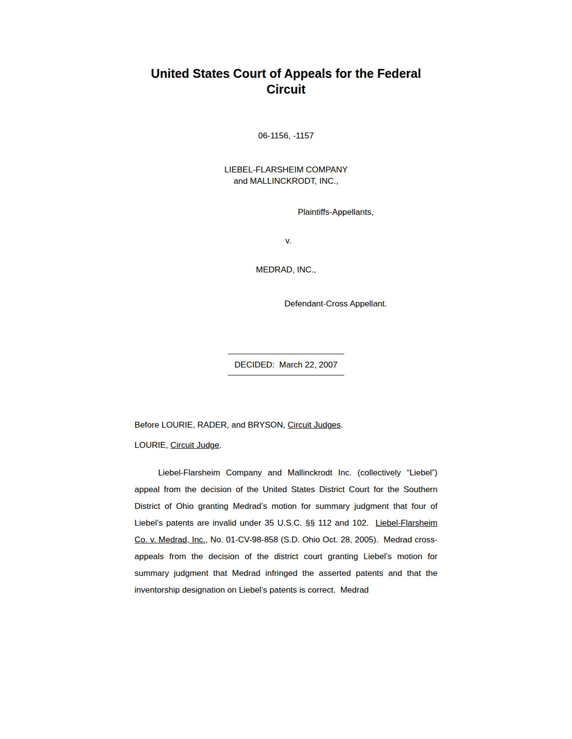United States Court of Appeals for the Federal Circuit
06-1156, -1157
LIEBEL-FLARSHEIM COMPANY
and MALLINCKRODT, INC.,
Plaintiffs-Appellants,
v.
MEDRAD, INC.,
Defendant-Cross Appellant.
DECIDED: March 22, 2007
Before LOURIE, RADER, and BRYSON, Circuit Judges.
LOURIE, Circuit Judge.
Liebel-Flarsheim Company and Mallinckrodt Inc. (collectively “Liebel”) appeal from the decision of the United States District Court for the Southern District of Ohio granting Medrad’s motion for summary judgment that four of Liebel’s patents are invalid under 35 U.S.C. §§ 112 and 102. Liebel-Flarsheim Co. v. Medrad, Inc., No. 01-CV-98-858 (S.D. Ohio Oct. 28, 2005). Medrad cross-appeals from the decision of the district court granting Liebel’s motion for summary judgment that Medrad infringed the asserted patents and that the inventorship designation on Liebel’s patents is correct. Medrad